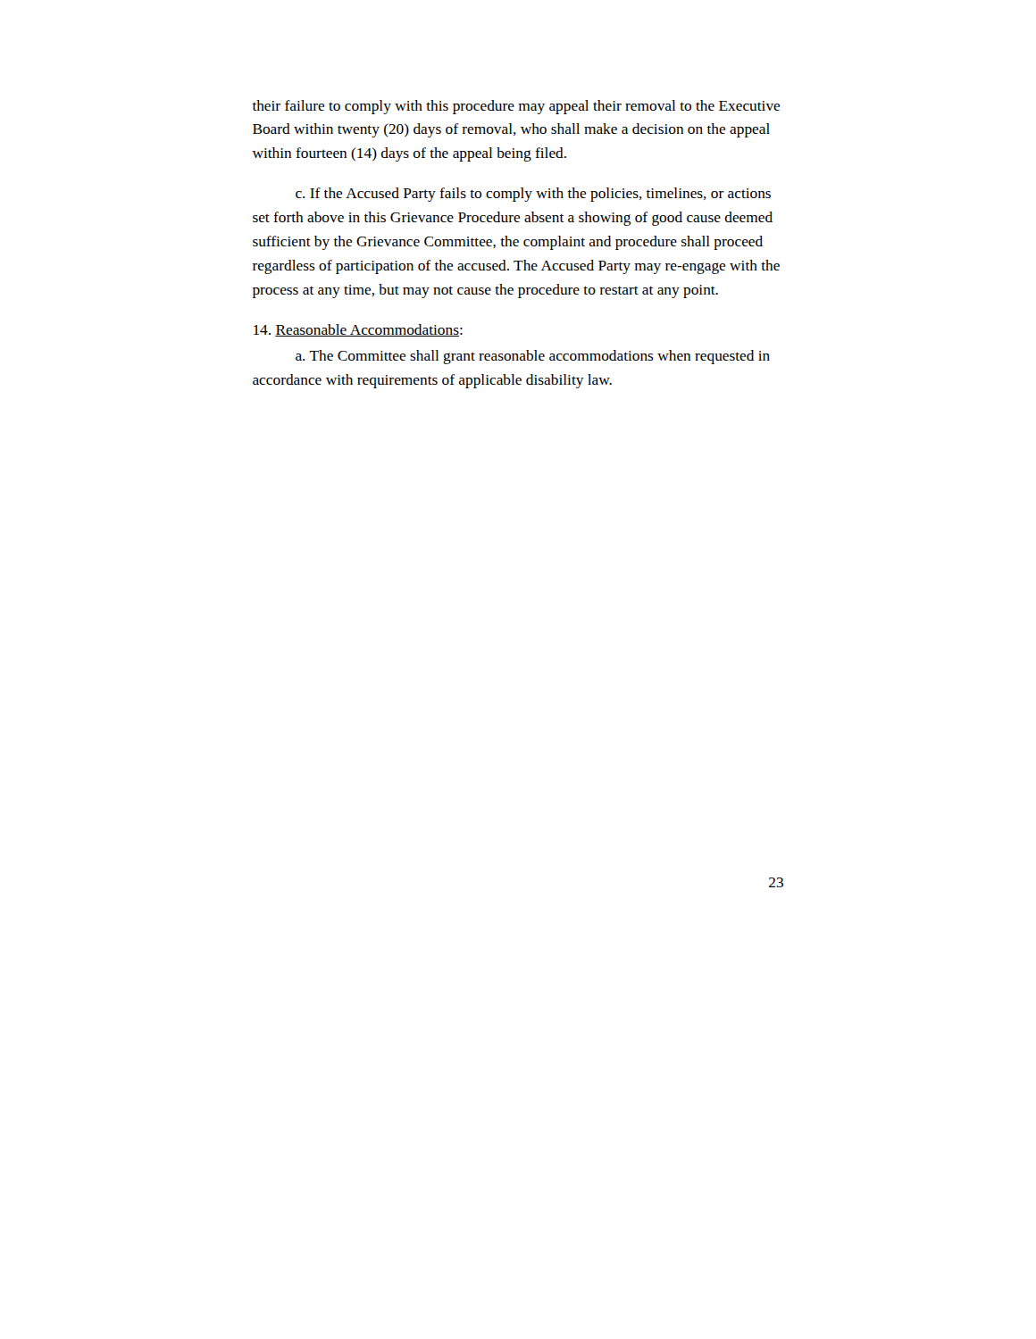their failure to comply with this procedure may appeal their removal to the Executive Board within twenty (20) days of removal, who shall make a decision on the appeal within fourteen (14) days of the appeal being filed.
c. If the Accused Party fails to comply with the policies, timelines, or actions set forth above in this Grievance Procedure absent a showing of good cause deemed sufficient by the Grievance Committee, the complaint and procedure shall proceed regardless of participation of the accused. The Accused Party may re-engage with the process at any time, but may not cause the procedure to restart at any point.
14. Reasonable Accommodations:
a. The Committee shall grant reasonable accommodations when requested in accordance with requirements of applicable disability law.
23